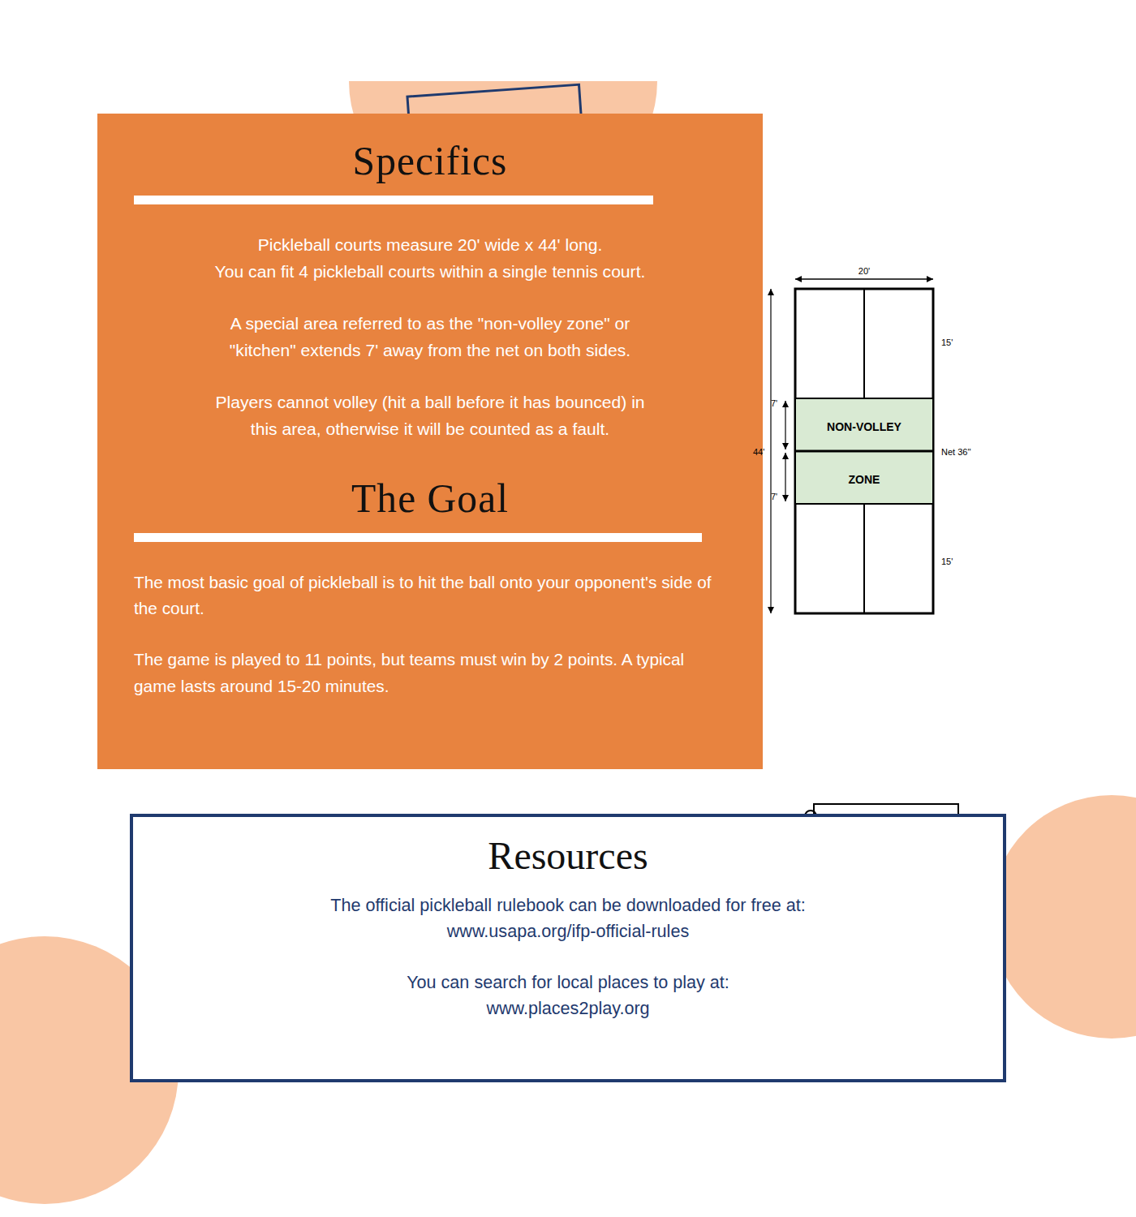20' NON-VOLLEY ZONE 15' Net 36'' 15' 7' 7' 44'
INTERNATIONAL FEDERATION of PICKLEBALL ◆ OFFICIAL TOURNAMENT RULEBOOK ◆
Specifics
Pickleball courts measure 20' wide x 44' long.
You can fit 4 pickleball courts within a single tennis court.
A special area referred to as the "non-volley zone" or
"kitchen" extends 7' away from the net on both sides.
Players cannot volley (hit a ball before it has bounced) in
this area, otherwise it will be counted as a fault.
The Goal
The most basic goal of pickleball is to hit the ball onto your opponent's side of the court.
The game is played to 11 points, but teams must win by 2 points. A typical game lasts around 15-20 minutes.
Resources
The official pickleball rulebook can be downloaded for free at:
www.usapa.org/ifp-official-rules
You can search for local places to play at:
www.places2play.org